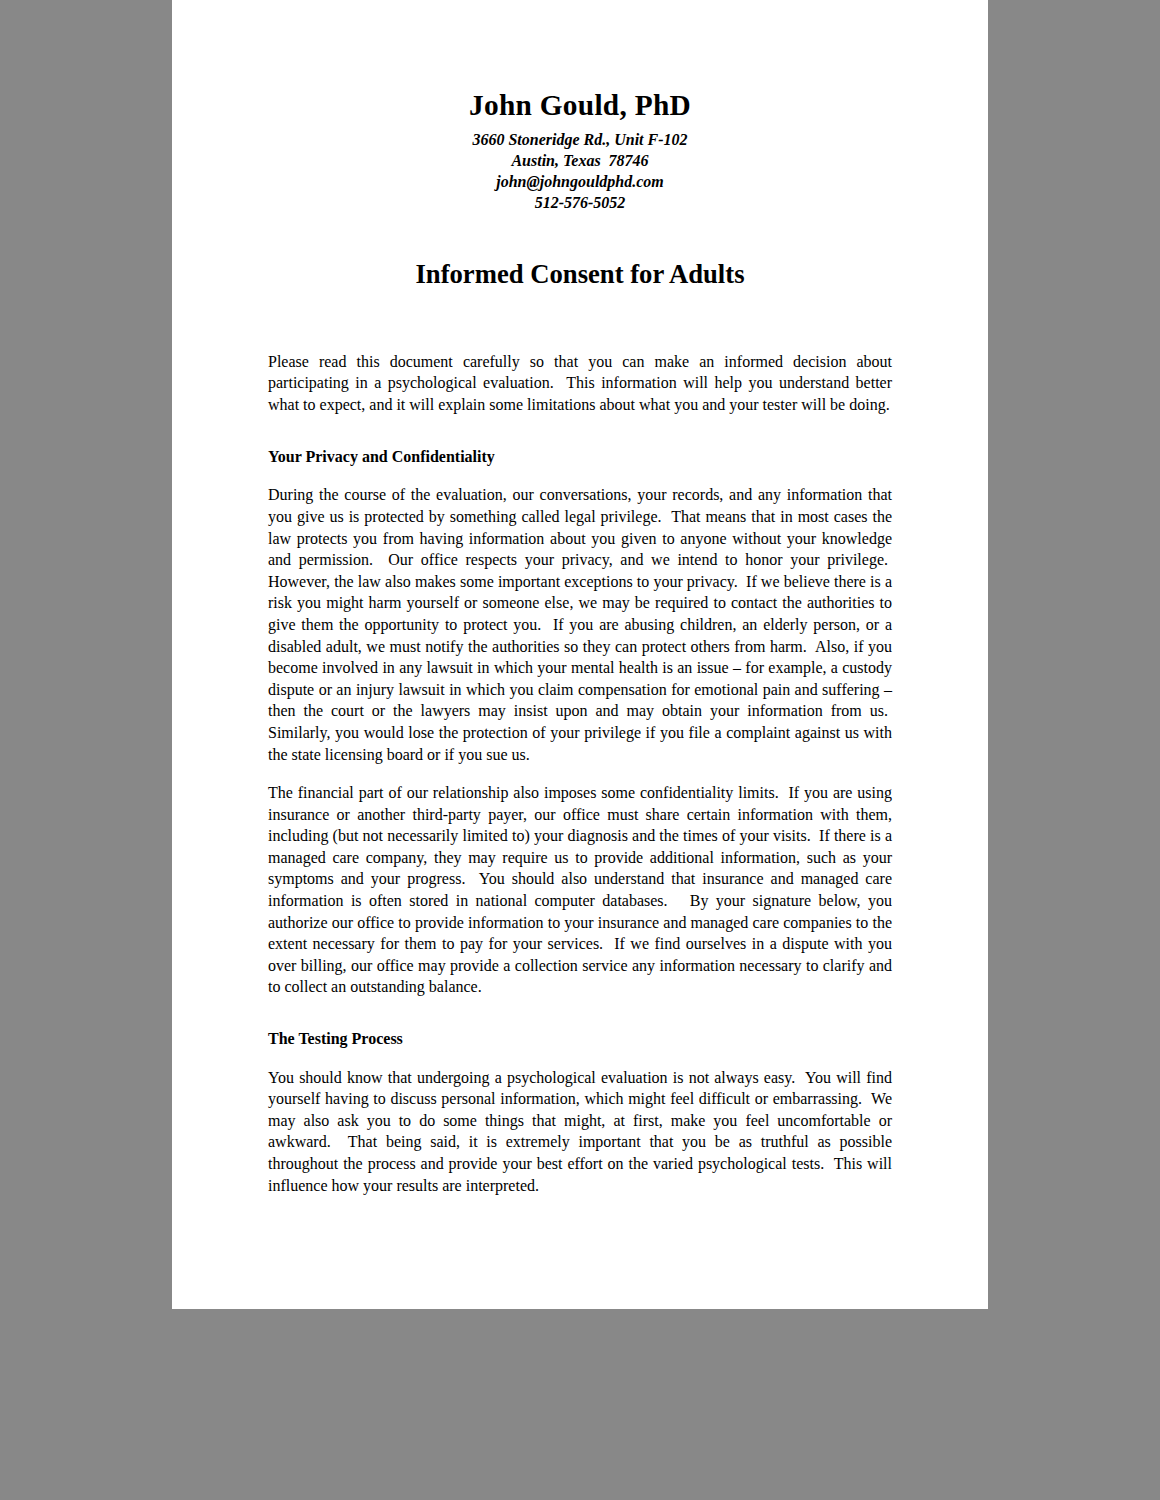John Gould, PhD
3660 Stoneridge Rd., Unit F-102 Austin, Texas 78746 john@johngouldphd.com 512-576-5052
Informed Consent for Adults
Please read this document carefully so that you can make an informed decision about participating in a psychological evaluation. This information will help you understand better what to expect, and it will explain some limitations about what you and your tester will be doing.
Your Privacy and Confidentiality
During the course of the evaluation, our conversations, your records, and any information that you give us is protected by something called legal privilege. That means that in most cases the law protects you from having information about you given to anyone without your knowledge and permission. Our office respects your privacy, and we intend to honor your privilege. However, the law also makes some important exceptions to your privacy. If we believe there is a risk you might harm yourself or someone else, we may be required to contact the authorities to give them the opportunity to protect you. If you are abusing children, an elderly person, or a disabled adult, we must notify the authorities so they can protect others from harm. Also, if you become involved in any lawsuit in which your mental health is an issue – for example, a custody dispute or an injury lawsuit in which you claim compensation for emotional pain and suffering – then the court or the lawyers may insist upon and may obtain your information from us. Similarly, you would lose the protection of your privilege if you file a complaint against us with the state licensing board or if you sue us.
The financial part of our relationship also imposes some confidentiality limits. If you are using insurance or another third-party payer, our office must share certain information with them, including (but not necessarily limited to) your diagnosis and the times of your visits. If there is a managed care company, they may require us to provide additional information, such as your symptoms and your progress. You should also understand that insurance and managed care information is often stored in national computer databases. By your signature below, you authorize our office to provide information to your insurance and managed care companies to the extent necessary for them to pay for your services. If we find ourselves in a dispute with you over billing, our office may provide a collection service any information necessary to clarify and to collect an outstanding balance.
The Testing Process
You should know that undergoing a psychological evaluation is not always easy. You will find yourself having to discuss personal information, which might feel difficult or embarrassing. We may also ask you to do some things that might, at first, make you feel uncomfortable or awkward. That being said, it is extremely important that you be as truthful as possible throughout the process and provide your best effort on the varied psychological tests. This will influence how your results are interpreted.